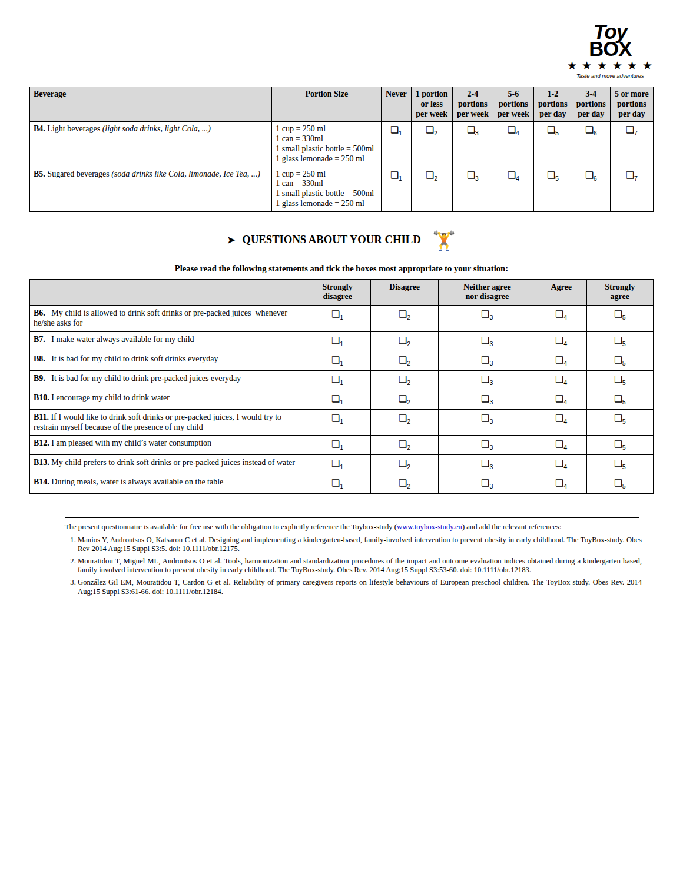Toy
BOX
★ ★ ★ ★ ★ ★
Taste and move adventures
| Beverage | Portion Size | Never | 1 portion or less per week | 2-4 portions per week | 5-6 portions per week | 1-2 portions per day | 3-4 portions per day | 5 or more portions per day |
| --- | --- | --- | --- | --- | --- | --- | --- | --- |
| B4. Light beverages (light soda drinks, light Cola, ...) | 1 cup = 250 ml 1 can = 330ml 1 small plastic bottle = 500ml 1 glass lemonade = 250 ml | ❑ 1 | ❑ 2 | ❑ 3 | ❑ 4 | ❑ 5 | ❑ 6 | ❑ 7 |
| B5. Sugared beverages (soda drinks like Cola, limonade, Ice Tea, ...) | 1 cup = 250 ml 1 can = 330ml 1 small plastic bottle = 500ml 1 glass lemonade = 250 ml | ❑ 1 | ❑ 2 | ❑ 3 | ❑ 4 | ❑ 5 | ❑ 6 | ❑ 7 |
➤ QUESTIONS ABOUT YOUR CHILD 🏋️
Please read the following statements and tick the boxes most appropriate to your situation:
| | Strongly disagree | Disagree | Neither agree nor disagree | Agree | Strongly agree |
| --- | --- | --- | --- | --- | --- |
| B6. My child is allowed to drink soft drinks or pre-packed juices whenever he/she asks for | ❑ 1 | ❑ 2 | ❑ 3 | ❑ 4 | ❑ 5 |
| B7. I make water always available for my child | ❑ 1 | ❑ 2 | ❑ 3 | ❑ 4 | ❑ 5 |
| B8. It is bad for my child to drink soft drinks everyday | ❑ 1 | ❑ 2 | ❑ 3 | ❑ 4 | ❑ 5 |
| B9. It is bad for my child to drink pre-packed juices everyday | ❑ 1 | ❑ 2 | ❑ 3 | ❑ 4 | ❑ 5 |
| B10. I encourage my child to drink water | ❑ 1 | ❑ 2 | ❑ 3 | ❑ 4 | ❑ 5 |
| B11. If I would like to drink soft drinks or pre-packed juices, I would try to restrain myself because of the presence of my child | ❑ 1 | ❑ 2 | ❑ 3 | ❑ 4 | ❑ 5 |
| B12. I am pleased with my child’s water consumption | ❑ 1 | ❑ 2 | ❑ 3 | ❑ 4 | ❑ 5 |
| B13. My child prefers to drink soft drinks or pre-packed juices instead of water | ❑ 1 | ❑ 2 | ❑ 3 | ❑ 4 | ❑ 5 |
| B14. During meals, water is always available on the table | ❑ 1 | ❑ 2 | ❑ 3 | ❑ 4 | ❑ 5 |
The present questionnaire is available for free use with the obligation to explicitly reference the Toybox-study (www.toybox-study.eu) and add the relevant references:
Manios Y, Androutsos O, Katsarou C et al. Designing and implementing a kindergarten-based, family-involved intervention to prevent obesity in early childhood. The ToyBox-study. Obes Rev 2014 Aug;15 Suppl S3:5. doi: 10.1111/obr.12175.
Mouratidou T, Miguel ML, Androutsos O et al. Tools, harmonization and standardization procedures of the impact and outcome evaluation indices obtained during a kindergarten-based, family involved intervention to prevent obesity in early childhood. The ToyBox-study. Obes Rev. 2014 Aug;15 Suppl S3:53-60. doi: 10.1111/obr.12183.
González-Gil EM, Mouratidou T, Cardon G et al. Reliability of primary caregivers reports on lifestyle behaviours of European preschool children. The ToyBox-study. Obes Rev. 2014 Aug;15 Suppl S3:61-66. doi: 10.1111/obr.12184.